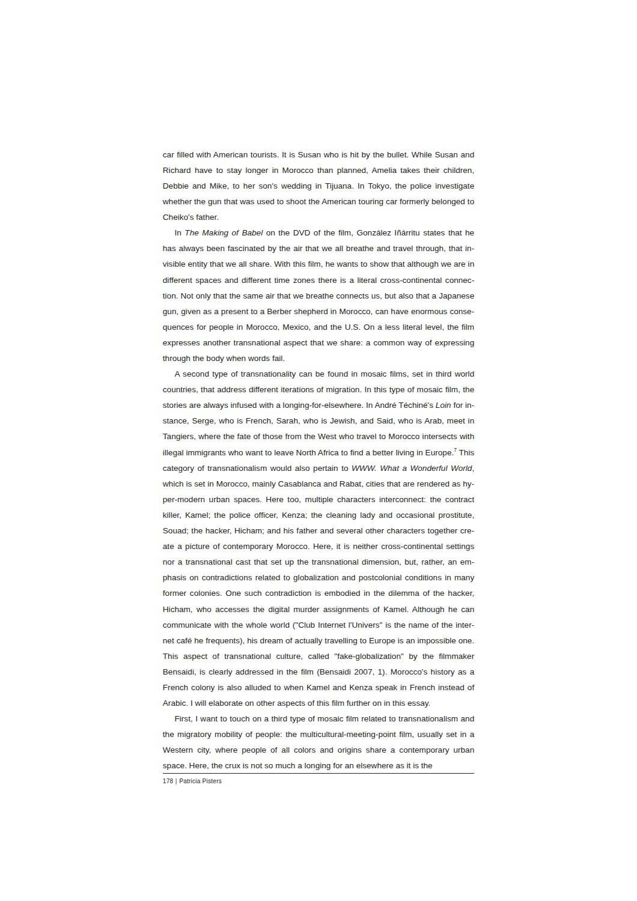car filled with American tourists. It is Susan who is hit by the bullet. While Susan and Richard have to stay longer in Morocco than planned, Amelia takes their children, Debbie and Mike, to her son's wedding in Tijuana. In Tokyo, the police investigate whether the gun that was used to shoot the American touring car formerly belonged to Cheiko's father.
In The Making of Babel on the DVD of the film, González Iñárritu states that he has always been fascinated by the air that we all breathe and travel through, that invisible entity that we all share. With this film, he wants to show that although we are in different spaces and different time zones there is a literal cross-continental connection. Not only that the same air that we breathe connects us, but also that a Japanese gun, given as a present to a Berber shepherd in Morocco, can have enormous consequences for people in Morocco, Mexico, and the U.S. On a less literal level, the film expresses another transnational aspect that we share: a common way of expressing through the body when words fail.
A second type of transnationality can be found in mosaic films, set in third world countries, that address different iterations of migration. In this type of mosaic film, the stories are always infused with a longing-for-elsewhere. In André Téchiné's Loin for instance, Serge, who is French, Sarah, who is Jewish, and Said, who is Arab, meet in Tangiers, where the fate of those from the West who travel to Morocco intersects with illegal immigrants who want to leave North Africa to find a better living in Europe.7 This category of transnationalism would also pertain to WWW. What a Wonderful World, which is set in Morocco, mainly Casablanca and Rabat, cities that are rendered as hyper-modern urban spaces. Here too, multiple characters interconnect: the contract killer, Kamel; the police officer, Kenza; the cleaning lady and occasional prostitute, Souad; the hacker, Hicham; and his father and several other characters together create a picture of contemporary Morocco. Here, it is neither cross-continental settings nor a transnational cast that set up the transnational dimension, but, rather, an emphasis on contradictions related to globalization and postcolonial conditions in many former colonies. One such contradiction is embodied in the dilemma of the hacker, Hicham, who accesses the digital murder assignments of Kamel. Although he can communicate with the whole world ("Club Internet l'Univers" is the name of the internet café he frequents), his dream of actually travelling to Europe is an impossible one. This aspect of transnational culture, called "fake-globalization" by the filmmaker Bensaidi, is clearly addressed in the film (Bensaidi 2007, 1). Morocco's history as a French colony is also alluded to when Kamel and Kenza speak in French instead of Arabic. I will elaborate on other aspects of this film further on in this essay.
First, I want to touch on a third type of mosaic film related to transnationalism and the migratory mobility of people: the multicultural-meeting-point film, usually set in a Western city, where people of all colors and origins share a contemporary urban space. Here, the crux is not so much a longing for an elsewhere as it is the
178|Patricia Pisters